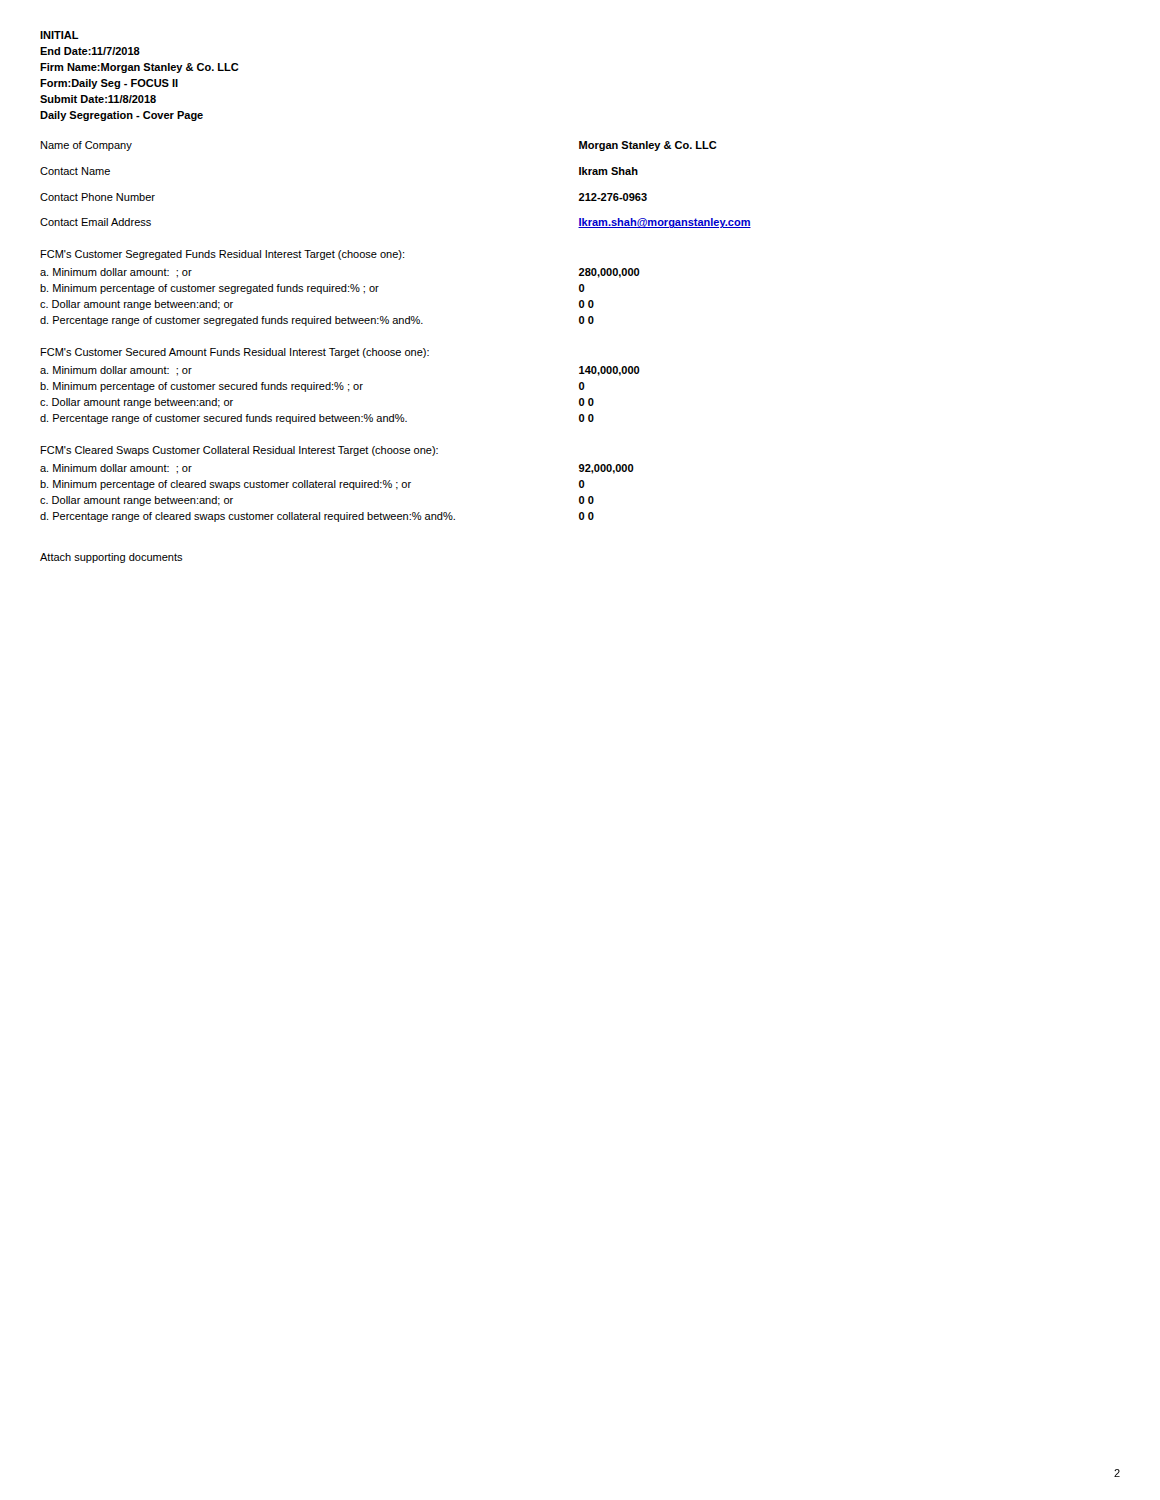INITIAL
End Date:11/7/2018
Firm Name:Morgan Stanley & Co. LLC
Form:Daily Seg - FOCUS II
Submit Date:11/8/2018
Daily Segregation - Cover Page
| Name of Company | Morgan Stanley & Co. LLC |
| Contact Name | Ikram Shah |
| Contact Phone Number | 212-276-0963 |
| Contact Email Address | Ikram.shah@morganstanley.com |
FCM's Customer Segregated Funds Residual Interest Target (choose one):
| a. Minimum dollar amount: ; or | 280,000,000 |
| b. Minimum percentage of customer segregated funds required:% ; or | 0 |
| c. Dollar amount range between:and; or | 0 0 |
| d. Percentage range of customer segregated funds required between:% and%. | 0 0 |
FCM's Customer Secured Amount Funds Residual Interest Target (choose one):
| a. Minimum dollar amount: ; or | 140,000,000 |
| b. Minimum percentage of customer secured funds required:% ; or | 0 |
| c. Dollar amount range between:and; or | 0 0 |
| d. Percentage range of customer secured funds required between:% and%. | 0 0 |
FCM's Cleared Swaps Customer Collateral Residual Interest Target (choose one):
| a. Minimum dollar amount: ; or | 92,000,000 |
| b. Minimum percentage of cleared swaps customer collateral required:% ; or | 0 |
| c. Dollar amount range between:and; or | 0 0 |
| d. Percentage range of cleared swaps customer collateral required between:% and%. | 0 0 |
Attach supporting documents
2